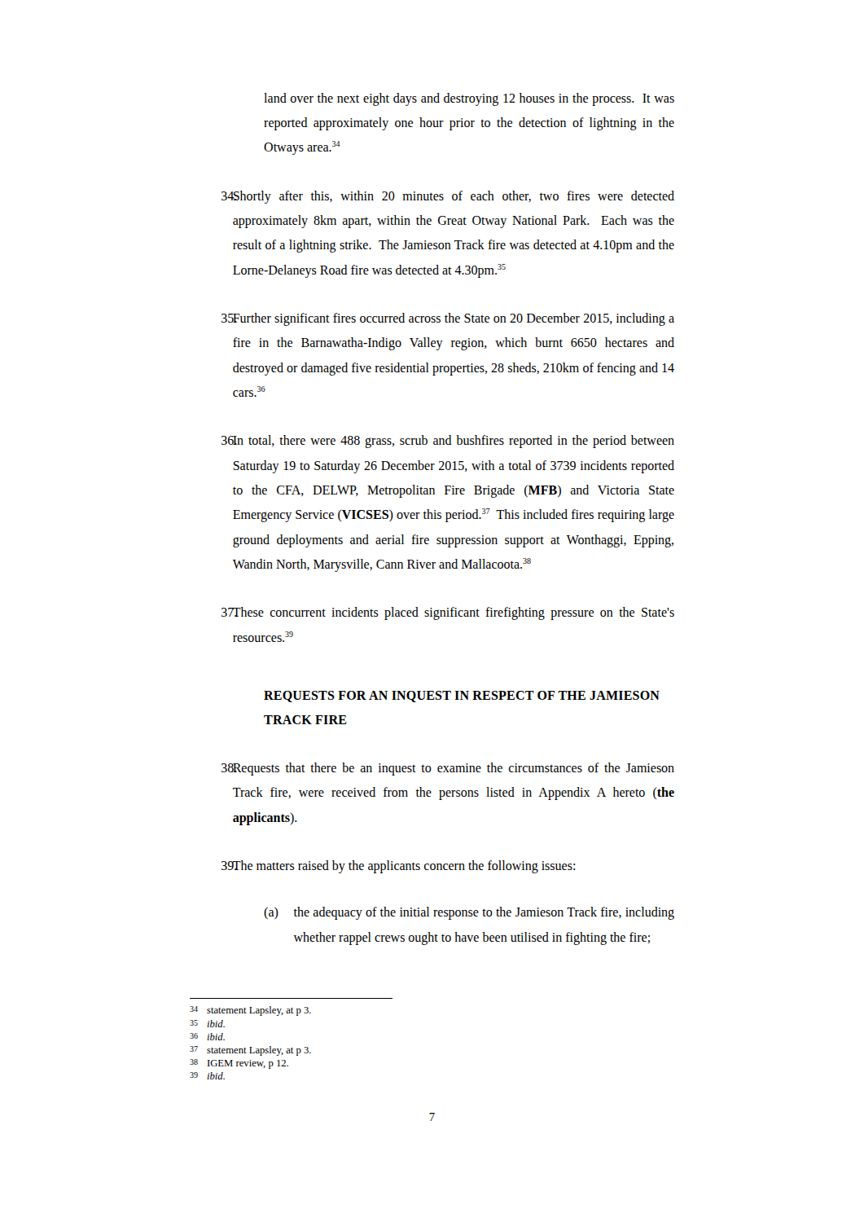land over the next eight days and destroying 12 houses in the process. It was reported approximately one hour prior to the detection of lightning in the Otways area.34
34.
Shortly after this, within 20 minutes of each other, two fires were detected approximately 8km apart, within the Great Otway National Park. Each was the result of a lightning strike. The Jamieson Track fire was detected at 4.10pm and the Lorne-Delaneys Road fire was detected at 4.30pm.35
35.
Further significant fires occurred across the State on 20 December 2015, including a fire in the Barnawatha-Indigo Valley region, which burnt 6650 hectares and destroyed or damaged five residential properties, 28 sheds, 210km of fencing and 14 cars.36
36.
In total, there were 488 grass, scrub and bushfires reported in the period between Saturday 19 to Saturday 26 December 2015, with a total of 3739 incidents reported to the CFA, DELWP, Metropolitan Fire Brigade (MFB) and Victoria State Emergency Service (VICSES) over this period.37 This included fires requiring large ground deployments and aerial fire suppression support at Wonthaggi, Epping, Wandin North, Marysville, Cann River and Mallacoota.38
37.
These concurrent incidents placed significant firefighting pressure on the State's resources.39
Requests for an inquest in respect of the Jamieson Track fire
38.
Requests that there be an inquest to examine the circumstances of the Jamieson Track fire, were received from the persons listed in Appendix A hereto (the applicants).
39.
The matters raised by the applicants concern the following issues:
(a)
the adequacy of the initial response to the Jamieson Track fire, including whether rappel crews ought to have been utilised in fighting the fire;
34
statement Lapsley, at p 3.
35
ibid.
36
ibid.
37
statement Lapsley, at p 3.
38
IGEM review, p 12.
39
ibid.
7